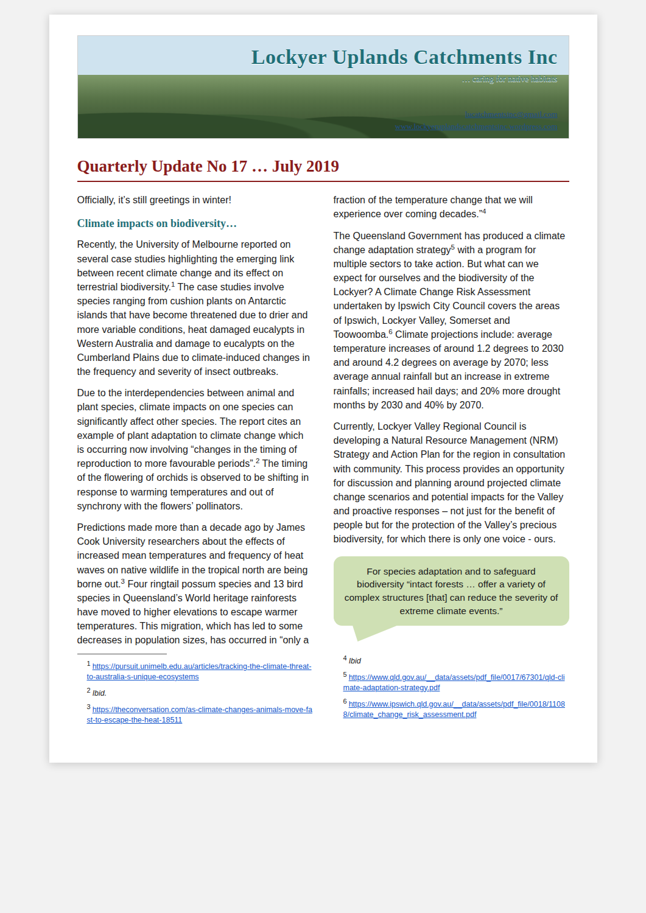Lockyer Uplands Catchments Inc
… caring for native habitats
lucatchmentsinc@gmail.com
www.lockyeruplandscatchmentsinc.wordpress.com
Quarterly Update No 17 … July 2019
Officially, it’s still greetings in winter!
Climate impacts on biodiversity…
Recently, the University of Melbourne reported on several case studies highlighting the emerging link between recent climate change and its effect on terrestrial biodiversity.1 The case studies involve species ranging from cushion plants on Antarctic islands that have become threatened due to drier and more variable conditions, heat damaged eucalypts in Western Australia and damage to eucalypts on the Cumberland Plains due to climate-induced changes in the frequency and severity of insect outbreaks.
Due to the interdependencies between animal and plant species, climate impacts on one species can significantly affect other species. The report cites an example of plant adaptation to climate change which is occurring now involving “changes in the timing of reproduction to more favourable periods”.2 The timing of the flowering of orchids is observed to be shifting in response to warming temperatures and out of synchrony with the flowers’ pollinators.
Predictions made more than a decade ago by James Cook University researchers about the effects of increased mean temperatures and frequency of heat waves on native wildlife in the tropical north are being borne out.3 Four ringtail possum species and 13 bird species in Queensland’s World heritage rainforests have moved to higher elevations to escape warmer temperatures. This migration, which has led to some decreases in population sizes, has occurred in “only a fraction of the temperature change that we will experience over coming decades.”4
The Queensland Government has produced a climate change adaptation strategy5 with a program for multiple sectors to take action. But what can we expect for ourselves and the biodiversity of the Lockyer? A Climate Change Risk Assessment undertaken by Ipswich City Council covers the areas of Ipswich, Lockyer Valley, Somerset and Toowoomba.6 Climate projections include: average temperature increases of around 1.2 degrees to 2030 and around 4.2 degrees on average by 2070; less average annual rainfall but an increase in extreme rainfalls; increased hail days; and 20% more drought months by 2030 and 40% by 2070.
Currently, Lockyer Valley Regional Council is developing a Natural Resource Management (NRM) Strategy and Action Plan for the region in consultation with community. This process provides an opportunity for discussion and planning around projected climate change scenarios and potential impacts for the Valley and proactive responses – not just for the benefit of people but for the protection of the Valley’s precious biodiversity, for which there is only one voice - ours.
For species adaptation and to safeguard biodiversity “intact forests … offer a variety of complex structures [that] can reduce the severity of extreme climate events.”
1 https://pursuit.unimelb.edu.au/articles/tracking-the-climate-threat-to-australia-s-unique-ecosystems
2 Ibid.
3 https://theconversation.com/as-climate-changes-animals-move-fast-to-escape-the-heat-18511
4 Ibid
5 https://www.qld.gov.au/__data/assets/pdf_file/0017/67301/qld-climate-adaptation-strategy.pdf
6 https://www.ipswich.qld.gov.au/__data/assets/pdf_file/0018/11088/climate_change_risk_assessment.pdf